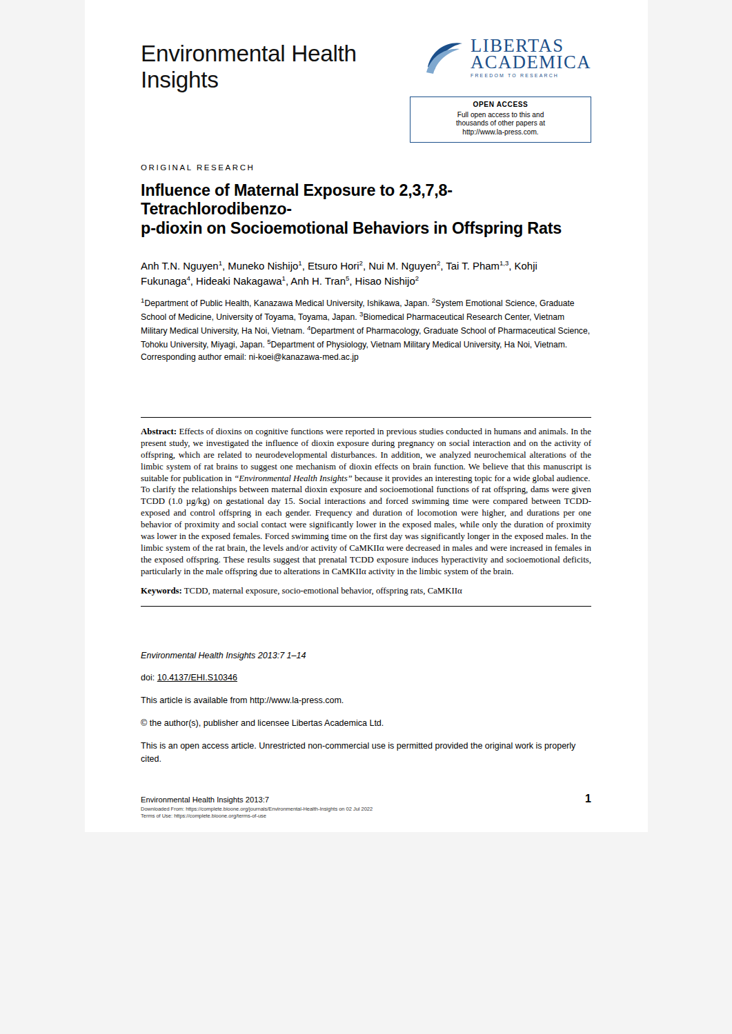Environmental Health Insights
LIBERTAS ACADEMICA
FREEDOM TO RESEARCH
OPEN ACCESS
Full open access to this and
thousands of other papers at
http://www.la-press.com.
ORIGINAL RESEARCH
Influence of Maternal Exposure to 2,3,7,8-Tetrachlorodibenzo-
p-dioxin on Socioemotional Behaviors in Offspring Rats
Anh T.N. Nguyen1, Muneko Nishijo1, Etsuro Hori2, Nui M. Nguyen2, Tai T. Pham1,3, Kohji Fukunaga4, Hideaki Nakagawa1, Anh H. Tran5, Hisao Nishijo2
1Department of Public Health, Kanazawa Medical University, Ishikawa, Japan. 2System Emotional Science, Graduate School of Medicine, University of Toyama, Toyama, Japan. 3Biomedical Pharmaceutical Research Center, Vietnam Military Medical University, Ha Noi, Vietnam. 4Department of Pharmacology, Graduate School of Pharmaceutical Science, Tohoku University, Miyagi, Japan. 5Department of Physiology, Vietnam Military Medical University, Ha Noi, Vietnam.
Corresponding author email: ni-koei@kanazawa-med.ac.jp
Abstract: Effects of dioxins on cognitive functions were reported in previous studies conducted in humans and animals. In the present study, we investigated the influence of dioxin exposure during pregnancy on social interaction and on the activity of offspring, which are related to neurodevelopmental disturbances. In addition, we analyzed neurochemical alterations of the limbic system of rat brains to suggest one mechanism of dioxin effects on brain function. We believe that this manuscript is suitable for publication in “Environmental Health Insights” because it provides an interesting topic for a wide global audience.
To clarify the relationships between maternal dioxin exposure and socioemotional functions of rat offspring, dams were given TCDD (1.0 µg/kg) on gestational day 15. Social interactions and forced swimming time were compared between TCDD-exposed and control offspring in each gender. Frequency and duration of locomotion were higher, and durations per one behavior of proximity and social contact were significantly lower in the exposed males, while only the duration of proximity was lower in the exposed females. Forced swimming time on the first day was significantly longer in the exposed males. In the limbic system of the rat brain, the levels and/or activity of CaMKIIα were decreased in males and were increased in females in the exposed offspring. These results suggest that prenatal TCDD exposure induces hyperactivity and socioemotional deficits, particularly in the male offspring due to alterations in CaMKIIα activity in the limbic system of the brain.
Keywords: TCDD, maternal exposure, socio-emotional behavior, offspring rats, CaMKIIα
Environmental Health Insights 2013:7 1–14
doi: 10.4137/EHI.S10346
This article is available from http://www.la-press.com.
© the author(s), publisher and licensee Libertas Academica Ltd.
This is an open access article. Unrestricted non-commercial use is permitted provided the original work is properly cited.
Environmental Health Insights 2013:7
1
Downloaded From: https://complete.bioone.org/journals/Environmental-Health-Insights on 02 Jul 2022
Terms of Use: https://complete.bioone.org/terms-of-use